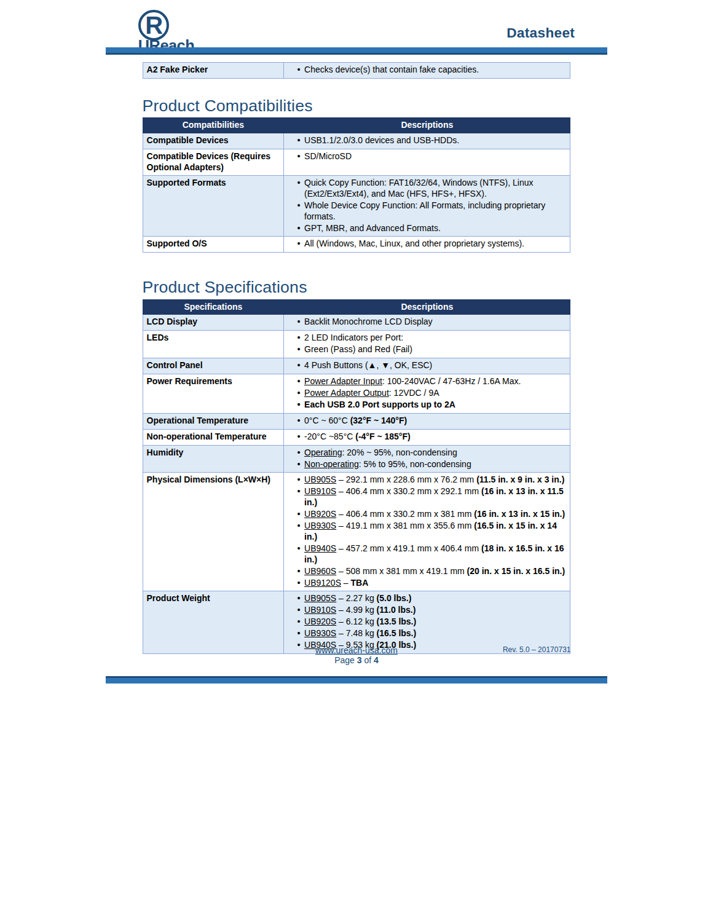R
UReach
Datasheet
| A2 Fake Picker | Checks device(s) that contain fake capacities. |
Product Compatibilities
| Compatibilities | Descriptions |
| --- | --- |
| Compatible Devices | USB1.1/2.0/3.0 devices and USB-HDDs. |
| Compatible Devices (Requires Optional Adapters) | SD/MicroSD |
| Supported Formats | Quick Copy Function: FAT16/32/64, Windows (NTFS), Linux (Ext2/Ext3/Ext4), and Mac (HFS, HFS+, HFSX). Whole Device Copy Function: All Formats, including proprietary formats. GPT, MBR, and Advanced Formats. |
| Supported O/S | All (Windows, Mac, Linux, and other proprietary systems). |
Product Specifications
| Specifications | Descriptions |
| --- | --- |
| LCD Display | Backlit Monochrome LCD Display |
| LEDs | 2 LED Indicators per Port: Green (Pass) and Red (Fail) |
| Control Panel | 4 Push Buttons (▲, ▼, OK, ESC) |
| Power Requirements | Power Adapter Input : 100-240VAC / 47-63Hz / 1.6A Max. Power Adapter Output : 12VDC / 9A Each USB 2.0 Port supports up to 2A |
| Operational Temperature | 0°C ~ 60°C (32°F ~ 140°F) |
| Non-operational Temperature | -20°C ~85°C (-4°F ~ 185°F) |
| Humidity | Operating : 20% ~ 95%, non-condensing Non-operating : 5% to 95%, non-condensing |
| Physical Dimensions (L×W×H) | UB905S – 292.1 mm x 228.6 mm x 76.2 mm (11.5 in. x 9 in. x 3 in.) UB910S – 406.4 mm x 330.2 mm x 292.1 mm (16 in. x 13 in. x 11.5 in.) UB920S – 406.4 mm x 330.2 mm x 381 mm (16 in. x 13 in. x 15 in.) UB930S – 419.1 mm x 381 mm x 355.6 mm (16.5 in. x 15 in. x 14 in.) UB940S – 457.2 mm x 419.1 mm x 406.4 mm (18 in. x 16.5 in. x 16 in.) UB960S – 508 mm x 381 mm x 419.1 mm (20 in. x 15 in. x 16.5 in.) UB9120S – TBA |
| Product Weight | UB905S – 2.27 kg (5.0 lbs.) UB910S – 4.99 kg (11.0 lbs.) UB920S – 6.12 kg (13.5 lbs.) UB930S – 7.48 kg (16.5 lbs.) UB940S – 9.53 kg (21.0 lbs.) |
www.ureach-usa.com
Page 3 of 4
Rev. 5.0 – 20170731